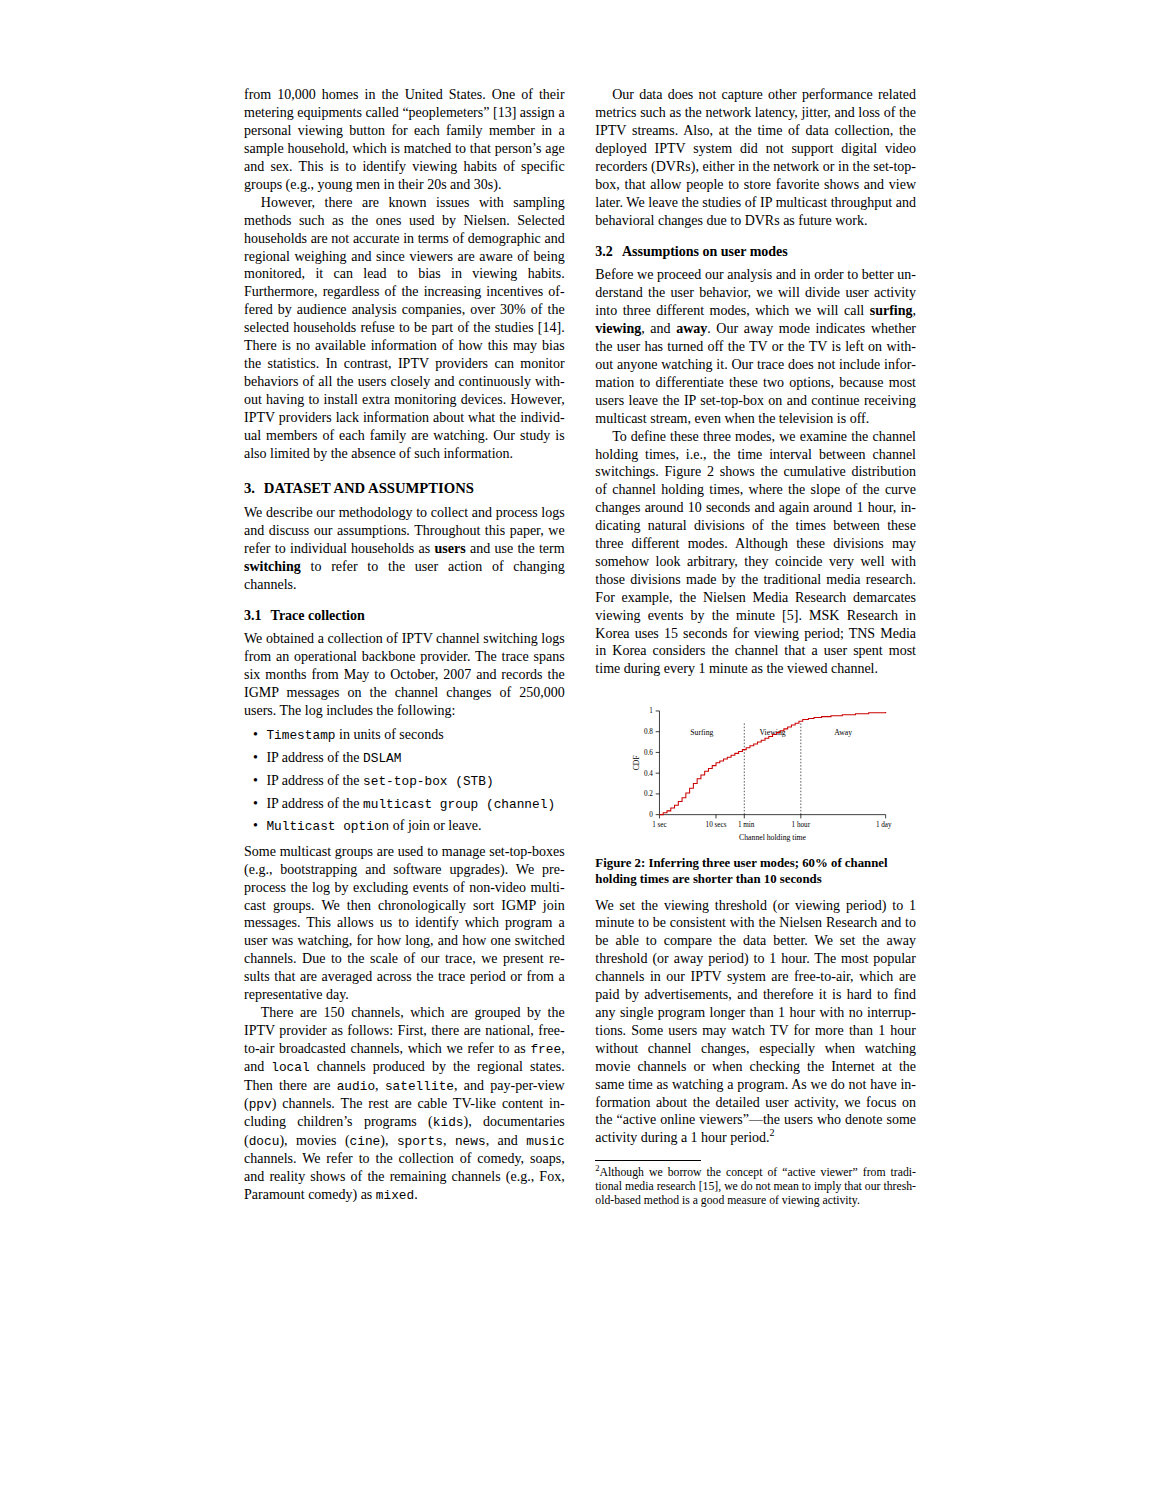from 10,000 homes in the United States. One of their metering equipments called “peoplemeters” [13] assign a personal viewing button for each family member in a sample household, which is matched to that person’s age and sex. This is to identify viewing habits of specific groups (e.g., young men in their 20s and 30s).
However, there are known issues with sampling methods such as the ones used by Nielsen. Selected households are not accurate in terms of demographic and regional weighing and since viewers are aware of being monitored, it can lead to bias in viewing habits. Furthermore, regardless of the increasing incentives offered by audience analysis companies, over 30% of the selected households refuse to be part of the studies [14]. There is no available information of how this may bias the statistics. In contrast, IPTV providers can monitor behaviors of all the users closely and continuously without having to install extra monitoring devices. However, IPTV providers lack information about what the individual members of each family are watching. Our study is also limited by the absence of such information.
3. DATASET AND ASSUMPTIONS
We describe our methodology to collect and process logs and discuss our assumptions. Throughout this paper, we refer to individual households as users and use the term switching to refer to the user action of changing channels.
3.1 Trace collection
We obtained a collection of IPTV channel switching logs from an operational backbone provider. The trace spans six months from May to October, 2007 and records the IGMP messages on the channel changes of 250,000 users. The log includes the following:
Timestamp in units of seconds
IP address of the DSLAM
IP address of the set-top-box (STB)
IP address of the multicast group (channel)
Multicast option of join or leave.
Some multicast groups are used to manage set-top-boxes (e.g., bootstrapping and software upgrades). We pre-process the log by excluding events of non-video multicast groups. We then chronologically sort IGMP join messages. This allows us to identify which program a user was watching, for how long, and how one switched channels. Due to the scale of our trace, we present results that are averaged across the trace period or from a representative day.
There are 150 channels, which are grouped by the IPTV provider as follows: First, there are national, free-to-air broadcasted channels, which we refer to as free, and local channels produced by the regional states. Then there are audio, satellite, and pay-per-view (ppv) channels. The rest are cable TV-like content including children’s programs (kids), documentaries (docu), movies (cine), sports, news, and music channels. We refer to the collection of comedy, soaps, and reality shows of the remaining channels (e.g., Fox, Paramount comedy) as mixed.
Our data does not capture other performance related metrics such as the network latency, jitter, and loss of the IPTV streams. Also, at the time of data collection, the deployed IPTV system did not support digital video recorders (DVRs), either in the network or in the set-top-box, that allow people to store favorite shows and view later. We leave the studies of IP multicast throughput and behavioral changes due to DVRs as future work.
3.2 Assumptions on user modes
Before we proceed our analysis and in order to better understand the user behavior, we will divide user activity into three different modes, which we will call surfing, viewing, and away. Our away mode indicates whether the user has turned off the TV or the TV is left on without anyone watching it. Our trace does not include information to differentiate these two options, because most users leave the IP set-top-box on and continue receiving multicast stream, even when the television is off.
To define these three modes, we examine the channel holding times, i.e., the time interval between channel switchings. Figure 2 shows the cumulative distribution of channel holding times, where the slope of the curve changes around 10 seconds and again around 1 hour, indicating natural divisions of the times between these three different modes. Although these divisions may somehow look arbitrary, they coincide very well with those divisions made by the traditional media research. For example, the Nielsen Media Research demarcates viewing events by the minute [5]. MSK Research in Korea uses 15 seconds for viewing period; TNS Media in Korea considers the channel that a user spent most time during every 1 minute as the viewed channel.
0 0.2 0.4 0.6 0.8 1 1 sec 10 secs 1 min 1 hour 1 day Channel holding time CDF Surfing Viewing Away
Figure 2: Inferring three user modes; 60% of channel holding times are shorter than 10 seconds
We set the viewing threshold (or viewing period) to 1 minute to be consistent with the Nielsen Research and to be able to compare the data better. We set the away threshold (or away period) to 1 hour. The most popular channels in our IPTV system are free-to-air, which are paid by advertisements, and therefore it is hard to find any single program longer than 1 hour with no interruptions. Some users may watch TV for more than 1 hour without channel changes, especially when watching movie channels or when checking the Internet at the same time as watching a program. As we do not have information about the detailed user activity, we focus on the “active online viewers”—the users who denote some activity during a 1 hour period.2
2Although we borrow the concept of “active viewer” from traditional media research [15], we do not mean to imply that our threshold-based method is a good measure of viewing activity.